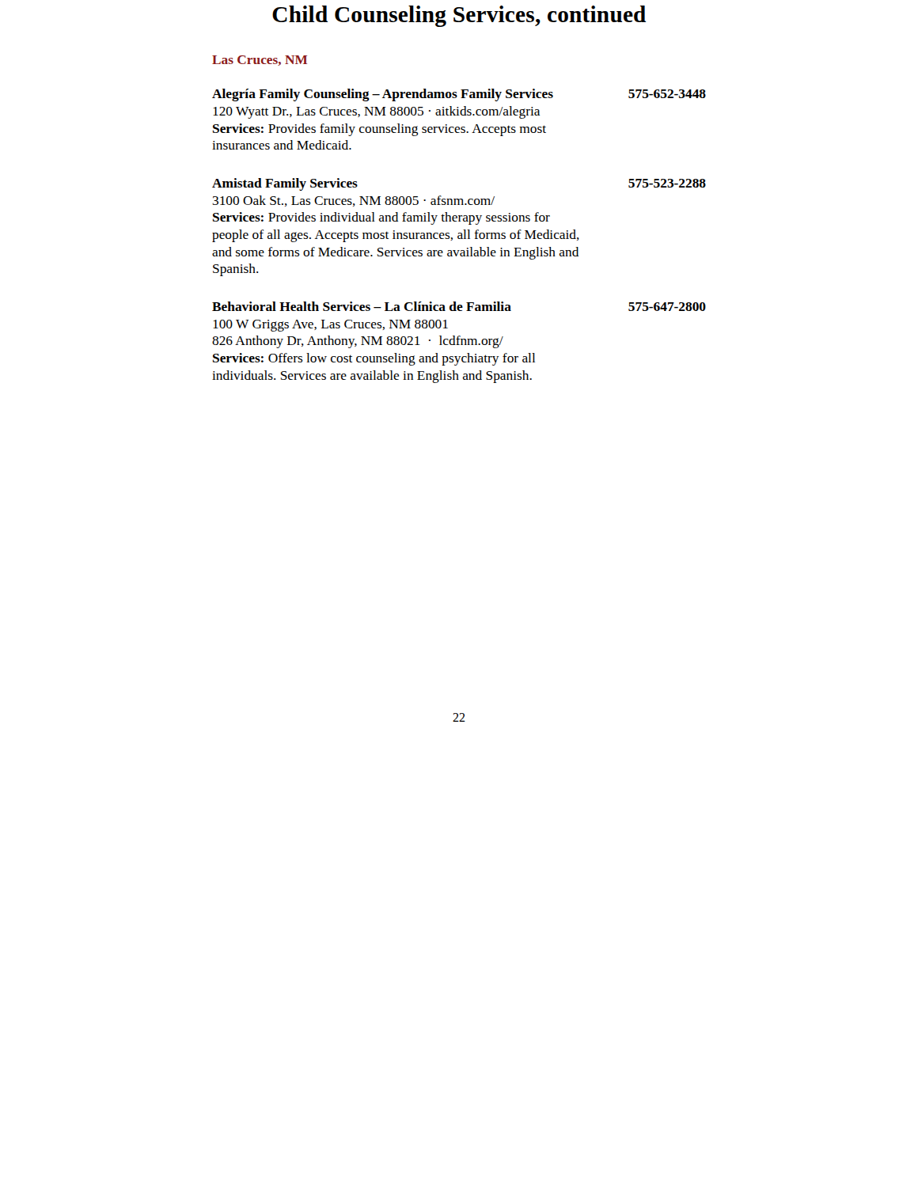Child Counseling Services, continued
Las Cruces, NM
575-652-3448 Alegría Family Counseling – Aprendamos Family Services 120 Wyatt Dr., Las Cruces, NM 88005 · aitkids.com/alegria Services: Provides family counseling services. Accepts most insurances and Medicaid.
575-523-2288 Amistad Family Services 3100 Oak St., Las Cruces, NM 88005 · afsnm.com/ Services: Provides individual and family therapy sessions for people of all ages. Accepts most insurances, all forms of Medicaid, and some forms of Medicare. Services are available in English and Spanish.
575-647-2800 Behavioral Health Services – La Clínica de Familia 100 W Griggs Ave, Las Cruces, NM 88001 826 Anthony Dr, Anthony, NM 88021 · lcdfnm.org/ Services: Offers low cost counseling and psychiatry for all individuals. Services are available in English and Spanish.
22